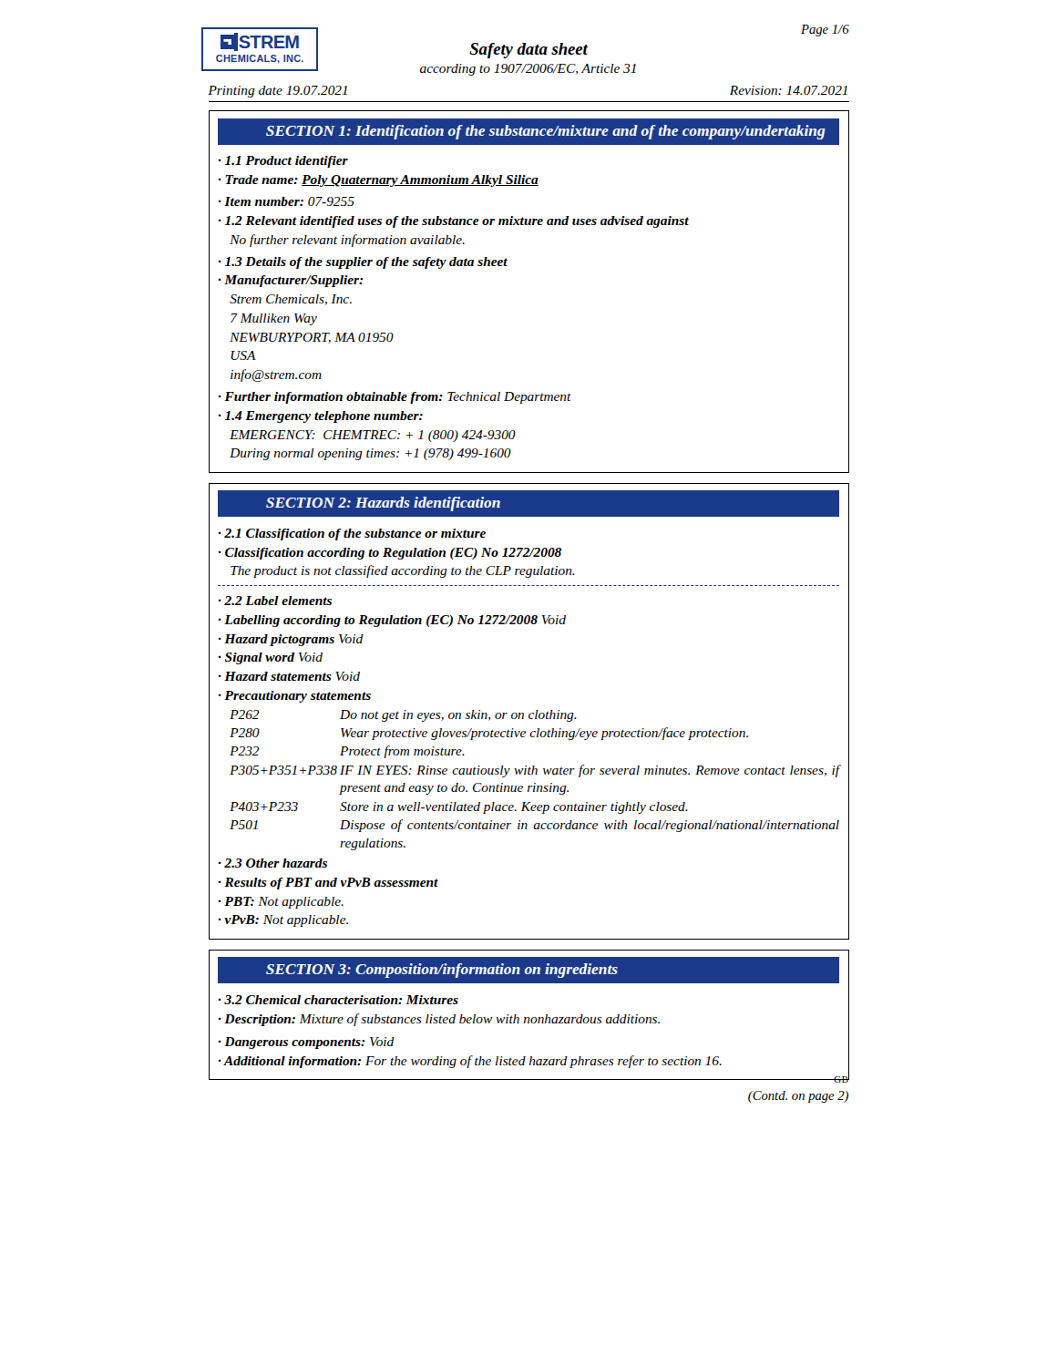Page 1/6
STREM
CHEMICALS, INC.
Safety data sheet
according to 1907/2006/EC, Article 31
Printing date 19.07.2021 Revision: 14.07.2021
SECTION 1: Identification of the substance/mixture and of the company/undertaking
· 1.1 Product identifier
· Trade name: Poly Quaternary Ammonium Alkyl Silica
· Item number: 07-9255
· 1.2 Relevant identified uses of the substance or mixture and uses advised against
No further relevant information available.
· 1.3 Details of the supplier of the safety data sheet
· Manufacturer/Supplier:
Strem Chemicals, Inc.
7 Mulliken Way
NEWBURYPORT, MA 01950
USA
info@strem.com
· Further information obtainable from: Technical Department
· 1.4 Emergency telephone number:
EMERGENCY: CHEMTREC: + 1 (800) 424-9300
During normal opening times: +1 (978) 499-1600
SECTION 2: Hazards identification
· 2.1 Classification of the substance or mixture
· Classification according to Regulation (EC) No 1272/2008
The product is not classified according to the CLP regulation.
· 2.2 Label elements
· Labelling according to Regulation (EC) No 1272/2008 Void
· Hazard pictograms Void
· Signal word Void
· Hazard statements Void
· Precautionary statements
P262
Do not get in eyes, on skin, or on clothing.
P280
Wear protective gloves/protective clothing/eye protection/face protection.
P232
Protect from moisture.
P305+P351+P338
IF IN EYES: Rinse cautiously with water for several minutes. Remove contact lenses, if present and easy to do. Continue rinsing.
P403+P233
Store in a well-ventilated place. Keep container tightly closed.
P501
Dispose of contents/container in accordance with local/regional/national/international regulations.
· 2.3 Other hazards
· Results of PBT and vPvB assessment
· PBT: Not applicable.
· vPvB: Not applicable.
SECTION 3: Composition/information on ingredients
· 3.2 Chemical characterisation: Mixtures
· Description: Mixture of substances listed below with nonhazardous additions.
· Dangerous components: Void
· Additional information: For the wording of the listed hazard phrases refer to section 16.
GB
(Contd. on page 2)